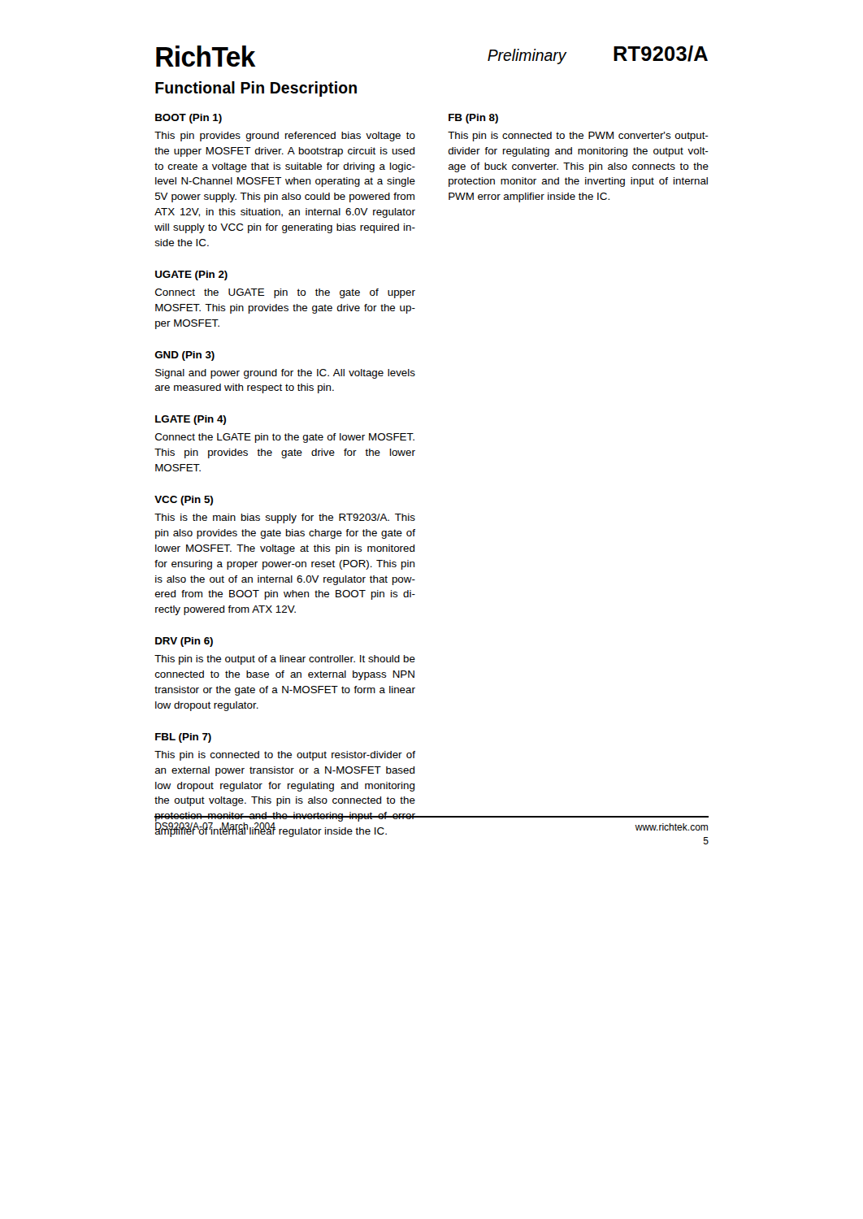RichTek
Preliminary RT9203/A
Functional Pin Description
BOOT (Pin 1)
This pin provides ground referenced bias voltage to the upper MOSFET driver. A bootstrap circuit is used to create a voltage that is suitable for driving a logic-level N-Channel MOSFET when operating at a single 5V power supply. This pin also could be powered from ATX 12V, in this situation, an internal 6.0V regulator will supply to VCC pin for generating bias required inside the IC.
UGATE (Pin 2)
Connect the UGATE pin to the gate of upper MOSFET. This pin provides the gate drive for the upper MOSFET.
GND (Pin 3)
Signal and power ground for the IC. All voltage levels are measured with respect to this pin.
LGATE (Pin 4)
Connect the LGATE pin to the gate of lower MOSFET. This pin provides the gate drive for the lower MOSFET.
VCC (Pin 5)
This is the main bias supply for the RT9203/A. This pin also provides the gate bias charge for the gate of lower MOSFET. The voltage at this pin is monitored for ensuring a proper power-on reset (POR). This pin is also the out of an internal 6.0V regulator that powered from the BOOT pin when the BOOT pin is directly powered from ATX 12V.
DRV (Pin 6)
This pin is the output of a linear controller. It should be connected to the base of an external bypass NPN transistor or the gate of a N-MOSFET to form a linear low dropout regulator.
FBL (Pin 7)
This pin is connected to the output resistor-divider of an external power transistor or a N-MOSFET based low dropout regulator for regulating and monitoring the output voltage. This pin is also connected to the protection monitor and the invertering input of error amplifier of internal linear regulator inside the IC.
FB (Pin 8)
This pin is connected to the PWM converter's output-divider for regulating and monitoring the output voltage of buck converter. This pin also connects to the protection monitor and the inverting input of internal PWM error amplifier inside the IC.
DS9203/A-07 March 2004
www.richtek.com 5